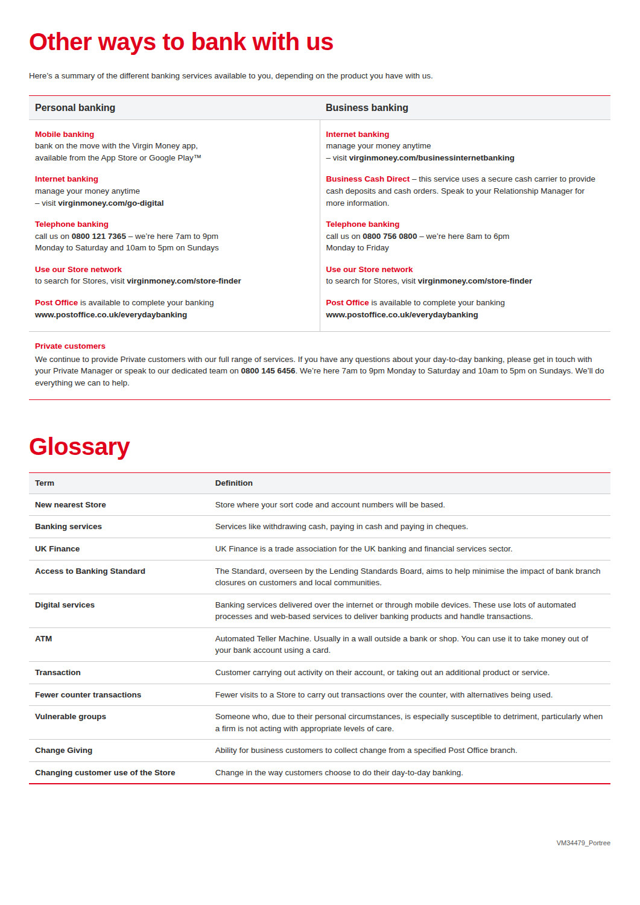Other ways to bank with us
Here’s a summary of the different banking services available to you, depending on the product you have with us.
| Personal banking | Business banking |
| --- | --- |
| Mobile banking bank on the move with the Virgin Money app, available from the App Store or Google Play™ Internet banking manage your money anytime – visit virginmoney.com/go-digital Telephone banking call us on 0800 121 7365 – we’re here 7am to 9pm Monday to Saturday and 10am to 5pm on Sundays Use our Store network to search for Stores, visit virginmoney.com/store-finder Post Office is available to complete your banking www.postoffice.co.uk/everydaybanking | Internet banking manage your money anytime – visit virginmoney.com/businessinternetbanking Business Cash Direct – this service uses a secure cash carrier to provide cash deposits and cash orders. Speak to your Relationship Manager for more information. Telephone banking call us on 0800 756 0800 – we’re here 8am to 6pm Monday to Friday Use our Store network to search for Stores, visit virginmoney.com/store-finder Post Office is available to complete your banking www.postoffice.co.uk/everydaybanking |
| Private customers We continue to provide Private customers with our full range of services. If you have any questions about your day-to-day banking, please get in touch with your Private Manager or speak to our dedicated team on 0800 145 6456 . We’re here 7am to 9pm Monday to Saturday and 10am to 5pm on Sundays. We’ll do everything we can to help. |
Glossary
| Term | Definition |
| --- | --- |
| New nearest Store | Store where your sort code and account numbers will be based. |
| Banking services | Services like withdrawing cash, paying in cash and paying in cheques. |
| UK Finance | UK Finance is a trade association for the UK banking and financial services sector. |
| Access to Banking Standard | The Standard, overseen by the Lending Standards Board, aims to help minimise the impact of bank branch closures on customers and local communities. |
| Digital services | Banking services delivered over the internet or through mobile devices. These use lots of automated processes and web-based services to deliver banking products and handle transactions. |
| ATM | Automated Teller Machine. Usually in a wall outside a bank or shop. You can use it to take money out of your bank account using a card. |
| Transaction | Customer carrying out activity on their account, or taking out an additional product or service. |
| Fewer counter transactions | Fewer visits to a Store to carry out transactions over the counter, with alternatives being used. |
| Vulnerable groups | Someone who, due to their personal circumstances, is especially susceptible to detriment, particularly when a firm is not acting with appropriate levels of care. |
| Change Giving | Ability for business customers to collect change from a specified Post Office branch. |
| Changing customer use of the Store | Change in the way customers choose to do their day-to-day banking. |
VM34479_Portree